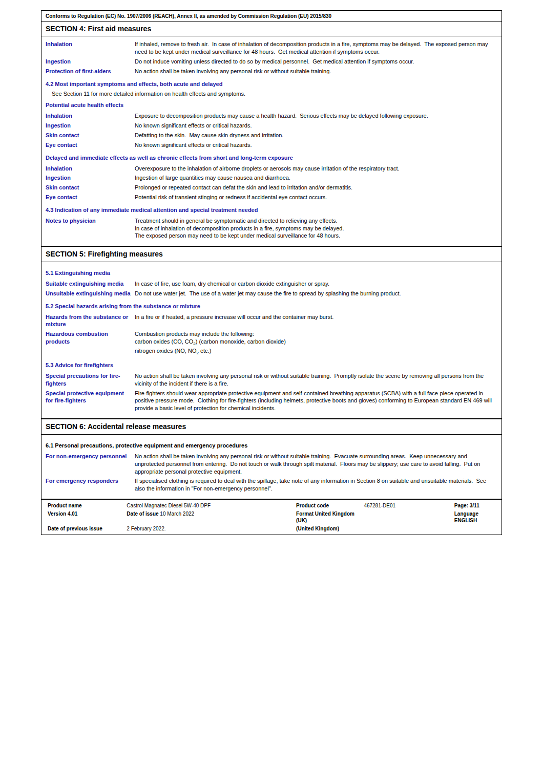Conforms to Regulation (EC) No. 1907/2006 (REACH), Annex II, as amended by Commission Regulation (EU) 2015/830
SECTION 4: First aid measures
| Inhalation | If inhaled, remove to fresh air. In case of inhalation of decomposition products in a fire, symptoms may be delayed. The exposed person may need to be kept under medical surveillance for 48 hours. Get medical attention if symptoms occur. |
| Ingestion | Do not induce vomiting unless directed to do so by medical personnel. Get medical attention if symptoms occur. |
| Protection of first-aiders | No action shall be taken involving any personal risk or without suitable training. |
4.2 Most important symptoms and effects, both acute and delayed
See Section 11 for more detailed information on health effects and symptoms.
Potential acute health effects
| Inhalation | Exposure to decomposition products may cause a health hazard. Serious effects may be delayed following exposure. |
| Ingestion | No known significant effects or critical hazards. |
| Skin contact | Defatting to the skin. May cause skin dryness and irritation. |
| Eye contact | No known significant effects or critical hazards. |
Delayed and immediate effects as well as chronic effects from short and long-term exposure
| Inhalation | Overexposure to the inhalation of airborne droplets or aerosols may cause irritation of the respiratory tract. |
| Ingestion | Ingestion of large quantities may cause nausea and diarrhoea. |
| Skin contact | Prolonged or repeated contact can defat the skin and lead to irritation and/or dermatitis. |
| Eye contact | Potential risk of transient stinging or redness if accidental eye contact occurs. |
4.3 Indication of any immediate medical attention and special treatment needed
| Notes to physician | Treatment should in general be symptomatic and directed to relieving any effects. In case of inhalation of decomposition products in a fire, symptoms may be delayed. The exposed person may need to be kept under medical surveillance for 48 hours. |
SECTION 5: Firefighting measures
5.1 Extinguishing media
| Suitable extinguishing media | In case of fire, use foam, dry chemical or carbon dioxide extinguisher or spray. |
| Unsuitable extinguishing media | Do not use water jet. The use of a water jet may cause the fire to spread by splashing the burning product. |
5.2 Special hazards arising from the substance or mixture
| Hazards from the substance or mixture | In a fire or if heated, a pressure increase will occur and the container may burst. |
| Hazardous combustion products | Combustion products may include the following: carbon oxides (CO, CO 2 ) (carbon monoxide, carbon dioxide) nitrogen oxides (NO, NO 2 etc.) |
5.3 Advice for firefighters
| Special precautions for fire-fighters | No action shall be taken involving any personal risk or without suitable training. Promptly isolate the scene by removing all persons from the vicinity of the incident if there is a fire. |
| Special protective equipment for fire-fighters | Fire-fighters should wear appropriate protective equipment and self-contained breathing apparatus (SCBA) with a full face-piece operated in positive pressure mode. Clothing for fire-fighters (including helmets, protective boots and gloves) conforming to European standard EN 469 will provide a basic level of protection for chemical incidents. |
SECTION 6: Accidental release measures
6.1 Personal precautions, protective equipment and emergency procedures
| For non-emergency personnel | No action shall be taken involving any personal risk or without suitable training. Evacuate surrounding areas. Keep unnecessary and unprotected personnel from entering. Do not touch or walk through spilt material. Floors may be slippery; use care to avoid falling. Put on appropriate personal protective equipment. |
| For emergency responders | If specialised clothing is required to deal with the spillage, take note of any information in Section 8 on suitable and unsuitable materials. See also the information in "For non-emergency personnel". |
| Product name | Castrol Magnatec Diesel 5W-40 DPF | Product code | 467281-DE01 | Page: 3/11 |
| Version 4.01 | Date of issue 10 March 2022 | Format United Kingdom (UK) | | Language ENGLISH |
| Date of previous issue | 2 February 2022. | (United Kingdom) | | |